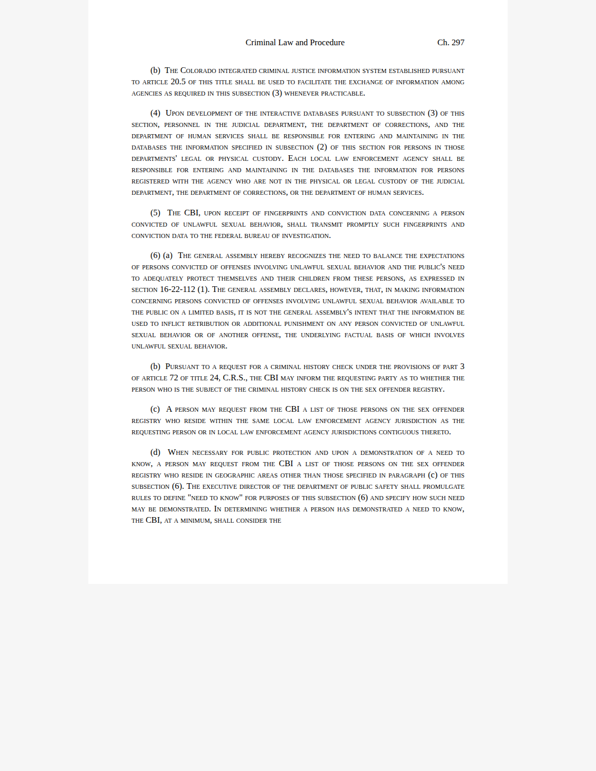Criminal Law and Procedure
Ch. 297
(b) The Colorado integrated criminal justice information system established pursuant to article 20.5 of this title shall be used to facilitate the exchange of information among agencies as required in this subsection (3) whenever practicable.
(4) Upon development of the interactive databases pursuant to subsection (3) of this section, personnel in the judicial department, the department of corrections, and the department of human services shall be responsible for entering and maintaining in the databases the information specified in subsection (2) of this section for persons in those departments' legal or physical custody. Each local law enforcement agency shall be responsible for entering and maintaining in the databases the information for persons registered with the agency who are not in the physical or legal custody of the judicial department, the department of corrections, or the department of human services.
(5) The CBI, upon receipt of fingerprints and conviction data concerning a person convicted of unlawful sexual behavior, shall transmit promptly such fingerprints and conviction data to the federal bureau of investigation.
(6) (a) The general assembly hereby recognizes the need to balance the expectations of persons convicted of offenses involving unlawful sexual behavior and the public's need to adequately protect themselves and their children from these persons, as expressed in section 16-22-112 (1). The general assembly declares, however, that, in making information concerning persons convicted of offenses involving unlawful sexual behavior available to the public on a limited basis, it is not the general assembly's intent that the information be used to inflict retribution or additional punishment on any person convicted of unlawful sexual behavior or of another offense, the underlying factual basis of which involves unlawful sexual behavior.
(b) Pursuant to a request for a criminal history check under the provisions of part 3 of article 72 of title 24, C.R.S., the CBI may inform the requesting party as to whether the person who is the subject of the criminal history check is on the sex offender registry.
(c) A person may request from the CBI a list of those persons on the sex offender registry who reside within the same local law enforcement agency jurisdiction as the requesting person or in local law enforcement agency jurisdictions contiguous thereto.
(d) When necessary for public protection and upon a demonstration of a need to know, a person may request from the CBI a list of those persons on the sex offender registry who reside in geographic areas other than those specified in paragraph (c) of this subsection (6). The executive director of the department of public safety shall promulgate rules to define "need to know" for purposes of this subsection (6) and specify how such need may be demonstrated. In determining whether a person has demonstrated a need to know, the CBI, at a minimum, shall consider the